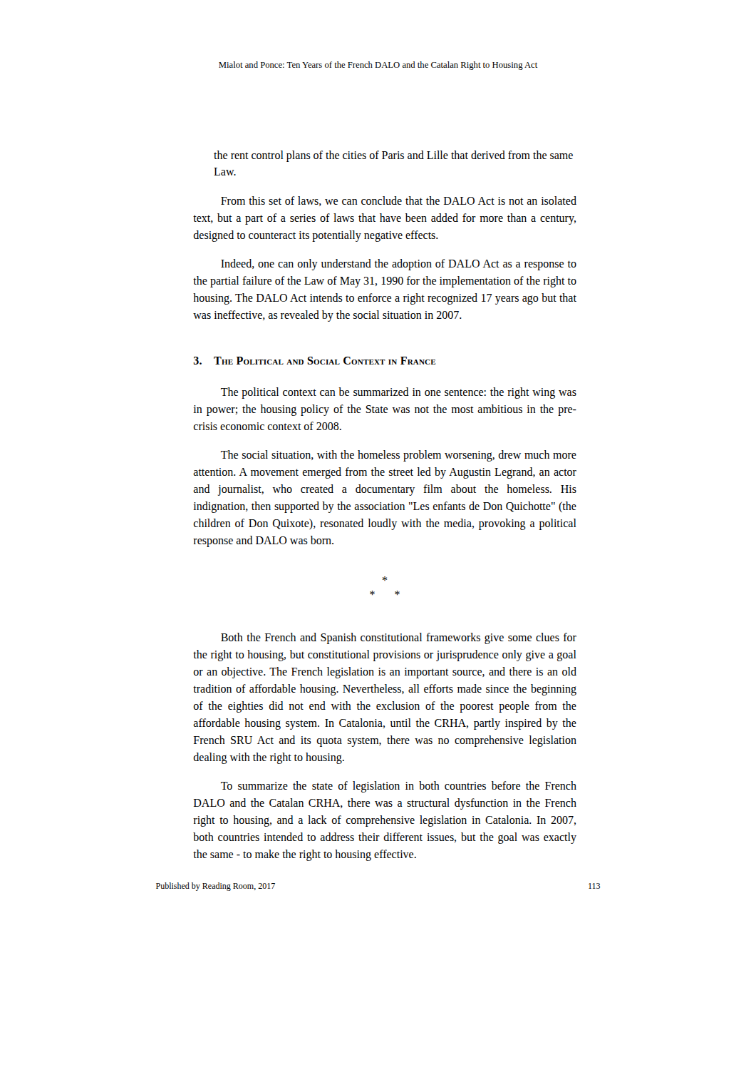Mialot and Ponce: Ten Years of the French DALO and the Catalan Right to Housing Act
the rent control plans of the cities of Paris and Lille that derived from the same Law.
From this set of laws, we can conclude that the DALO Act is not an isolated text, but a part of a series of laws that have been added for more than a century, designed to counteract its potentially negative effects.
Indeed, one can only understand the adoption of DALO Act as a response to the partial failure of the Law of May 31, 1990 for the implementation of the right to housing. The DALO Act intends to enforce a right recognized 17 years ago but that was ineffective, as revealed by the social situation in 2007.
3. The Political and Social Context in France
The political context can be summarized in one sentence: the right wing was in power; the housing policy of the State was not the most ambitious in the pre-crisis economic context of 2008.
The social situation, with the homeless problem worsening, drew much more attention. A movement emerged from the street led by Augustin Legrand, an actor and journalist, who created a documentary film about the homeless. His indignation, then supported by the association "Les enfants de Don Quichotte" (the children of Don Quixote), resonated loudly with the media, provoking a political response and DALO was born.
*
* *
Both the French and Spanish constitutional frameworks give some clues for the right to housing, but constitutional provisions or jurisprudence only give a goal or an objective. The French legislation is an important source, and there is an old tradition of affordable housing. Nevertheless, all efforts made since the beginning of the eighties did not end with the exclusion of the poorest people from the affordable housing system. In Catalonia, until the CRHA, partly inspired by the French SRU Act and its quota system, there was no comprehensive legislation dealing with the right to housing.
To summarize the state of legislation in both countries before the French DALO and the Catalan CRHA, there was a structural dysfunction in the French right to housing, and a lack of comprehensive legislation in Catalonia. In 2007, both countries intended to address their different issues, but the goal was exactly the same - to make the right to housing effective.
Published by Reading Room, 2017 113